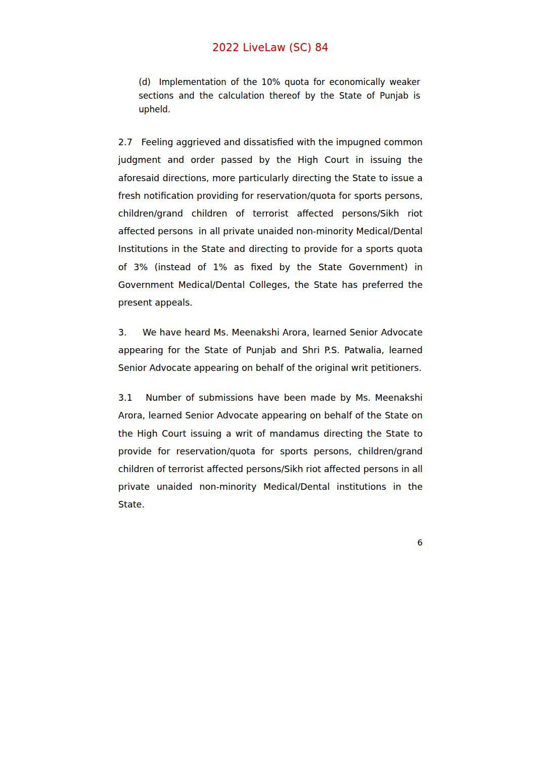2022 LiveLaw (SC) 84
(d) Implementation of the 10% quota for economically weaker sections and the calculation thereof by the State of Punjab is upheld.
2.7 Feeling aggrieved and dissatisfied with the impugned common judgment and order passed by the High Court in issuing the aforesaid directions, more particularly directing the State to issue a fresh notification providing for reservation/quota for sports persons, children/grand children of terrorist affected persons/Sikh riot affected persons in all private unaided non-minority Medical/Dental Institutions in the State and directing to provide for a sports quota of 3% (instead of 1% as fixed by the State Government) in Government Medical/Dental Colleges, the State has preferred the present appeals.
3. We have heard Ms. Meenakshi Arora, learned Senior Advocate appearing for the State of Punjab and Shri P.S. Patwalia, learned Senior Advocate appearing on behalf of the original writ petitioners.
3.1 Number of submissions have been made by Ms. Meenakshi Arora, learned Senior Advocate appearing on behalf of the State on the High Court issuing a writ of mandamus directing the State to provide for reservation/quota for sports persons, children/grand children of terrorist affected persons/Sikh riot affected persons in all private unaided non-minority Medical/Dental institutions in the State.
6